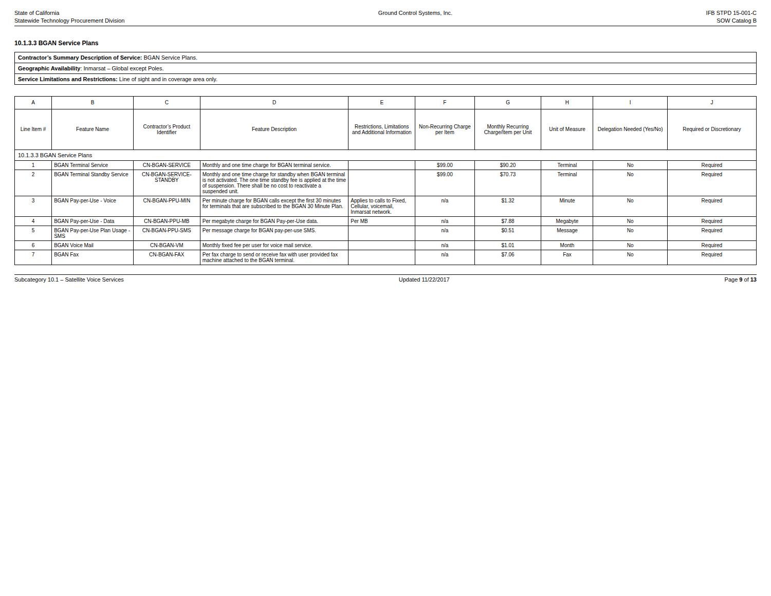State of California
Statewide Technology Procurement Division
Ground Control Systems, Inc.
IFB STPD 15-001-C
SOW Catalog B
10.1.3.3 BGAN Service Plans
| Contractor’s Summary Description of Service: BGAN Service Plans. |
| Geographic Availability : Inmarsat – Global except Poles. |
| Service Limitations and Restrictions: Line of sight and in coverage area only. |
| 10.1.3.3 BGAN Service Plans |
| A | B | C | D | E | F | G | H | I | J |
| Line Item # | Feature Name | Contractor’s Product Identifier | Feature Description | Restrictions, Limitations and Additional Information | Non-Recurring Charge per Item | Monthly Recurring Charge/Item per Unit | Unit of Measure | Delegation Needed (Yes/No) | Required or Discretionary |
| 1 | BGAN Terminal Service | CN-BGAN-SERVICE | Monthly and one time charge for BGAN terminal service. | | $99.00 | $90.20 | Terminal | No | Required |
| 2 | BGAN Terminal Standby Service | CN-BGAN-SERVICE-STANDBY | Monthly and one time charge for standby when BGAN terminal is not activated. The one time standby fee is applied at the time of suspension. There shall be no cost to reactivate a suspended unit. | | $99.00 | $70.73 | Terminal | No | Required |
| 3 | BGAN Pay-per-Use - Voice | CN-BGAN-PPU-MIN | Per minute charge for BGAN calls except the first 30 minutes for terminals that are subscribed to the BGAN 30 Minute Plan. | Applies to calls to Fixed, Cellular, voicemail, Inmarsat network. | n/a | $1.32 | Minute | No | Required |
| 4 | BGAN Pay-per-Use - Data | CN-BGAN-PPU-MB | Per megabyte charge for BGAN Pay-per-Use data. | Per MB | n/a | $7.88 | Megabyte | No | Required |
| 5 | BGAN Pay-per-Use Plan Usage - SMS | CN-BGAN-PPU-SMS | Per message charge for BGAN pay-per-use SMS. | | n/a | $0.51 | Message | No | Required |
| 6 | BGAN Voice Mail | CN-BGAN-VM | Monthly fixed fee per user for voice mail service. | | n/a | $1.01 | Month | No | Required |
| 7 | BGAN Fax | CN-BGAN-FAX | Per fax charge to send or receive fax with user provided fax machine attached to the BGAN terminal. | | n/a | $7.06 | Fax | No | Required |
Subcategory 10.1 – Satellite Voice Services
Updated 11/22/2017
Page 9 of 13